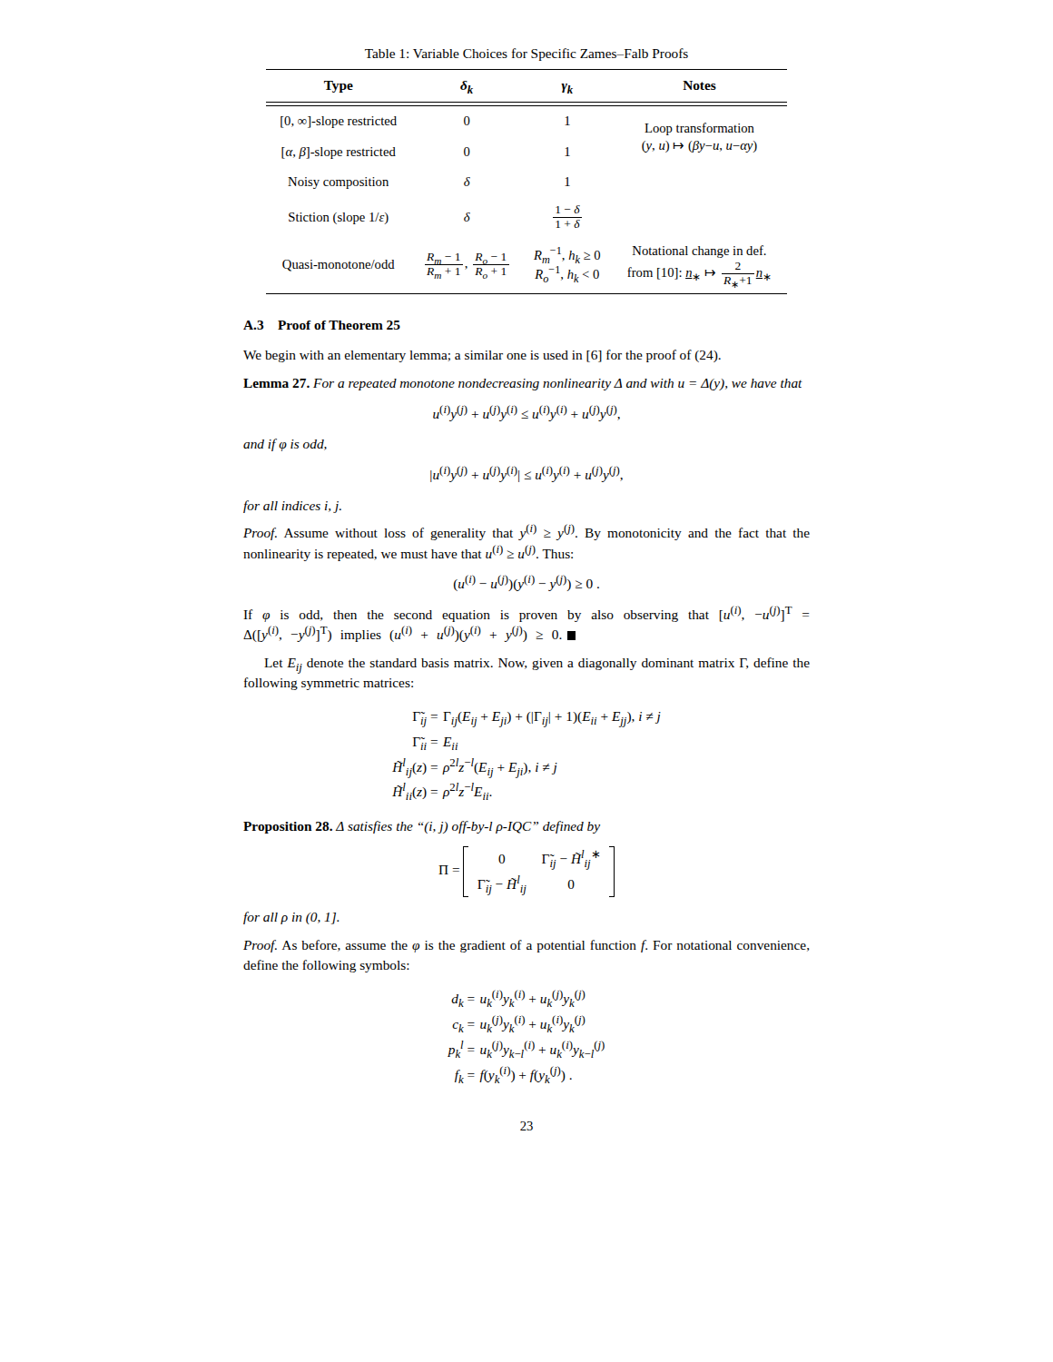Table 1: Variable Choices for Specific Zames–Falb Proofs
| Type | δ k | γ k | Notes |
| --- | --- | --- | --- |
| [0, ∞]-slope restricted | 0 | 1 | Loop transformation ( y , u ) ↦ ( βy − u , u − αy ) |
| [ α , β ]-slope restricted | 0 | 1 |
| Noisy composition | δ | 1 | |
| Stiction (slope 1/ ε ) | δ | 1 − δ 1 + δ | |
| Quasi-monotone/odd | R m − 1 R m + 1 , R o − 1 R o + 1 | R m −1 , h k ≥ 0 R o −1 , h k < 0 | Notational change in def. from [10]: n ∗ ↦ 2 R ∗ +1 n ∗ |
A.3 Proof of Theorem 25
We begin with an elementary lemma; a similar one is used in [6] for the proof of (24).
Lemma 27. For a repeated monotone nondecreasing nonlinearity Δ and with u = Δ(y), we have that
u(i)y(j) + u(j)y(i) ≤ u(i)y(i) + u(j)y(j),
and if φ is odd,
|u(i)y(j) + u(j)y(i)| ≤ u(i)y(i) + u(j)y(j),
for all indices i, j.
Proof. Assume without loss of generality that y(i) ≥ y(j). By monotonicity and the fact that the nonlinearity is repeated, we must have that u(i) ≥ u(j). Thus:
(u(i) − u(j))(y(i) − y(j)) ≥ 0 .
If φ is odd, then the second equation is proven by also observing that [u(i), −u(j)]T = Δ([y(i), −y(j)]T) implies (u(i) + u(j))(y(i) + y(j)) ≥ 0.
Let Eij denote the standard basis matrix. Now, given a diagonally dominant matrix Γ, define the following symmetric matrices:
| Γ̃ ij = | Γ ij ( E ij + E ji ) + (/Γ ij / + 1)( E ii + E jj ), i ≠ j |
| Γ̃ ii = | E ii |
| H̃ l ij ( z ) = | ρ 2 l z − l ( E ij + E ji ), i ≠ j |
| H̃ l ii ( z ) = | ρ 2 l z − l E ii . |
Proposition 28. Δ satisfies the “(i, j) off-by-l ρ-IQC” defined by
Π =
| 0 | Γ̃ ij − H̃ l ij ∗ |
| Γ̃ ij − H̃ l ij | 0 |
for all ρ in (0, 1].
Proof. As before, assume the φ is the gradient of a potential function f. For notational convenience, define the following symbols:
| d k = | u k ( i ) y k ( i ) + u k ( j ) y k ( j ) |
| c k = | u k ( j ) y k ( i ) + u k ( i ) y k ( j ) |
| p k l = | u k ( j ) y k − l ( i ) + u k ( i ) y k − l ( j ) |
| f k = | f ( y k ( i ) ) + f ( y k ( j ) ) . |
23